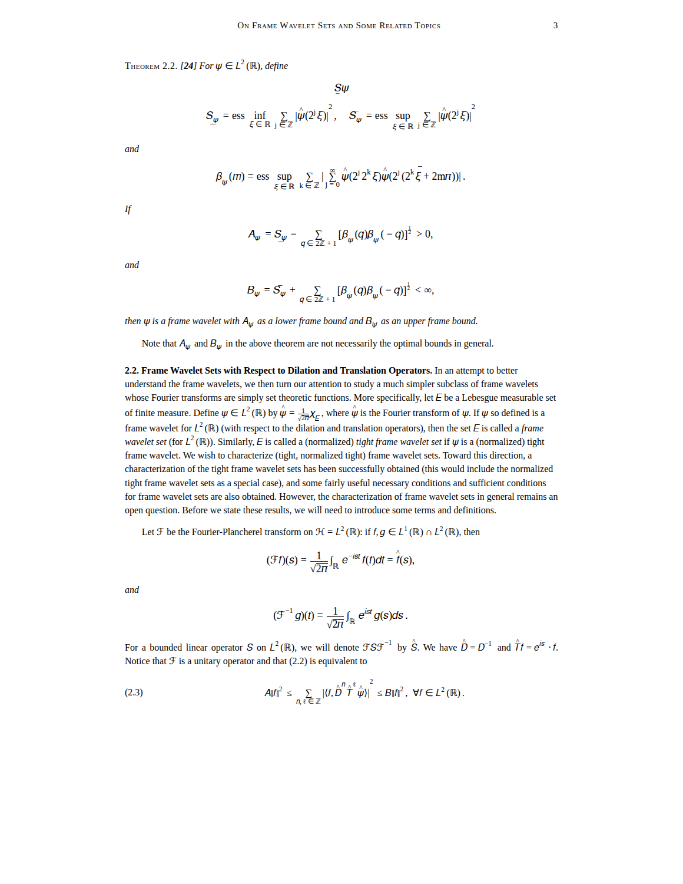On Frame Wavelet Sets and Some Related Topics 3
Theorem 2.2. [24] For ψ∈L2(ℝ), define
S_ ψ
Sψ_ = ess  infξ∈ℝ ∑j∈ℤ |ψ^(2jξ)|2 , Sψ‾ = ess  supξ∈ℝ ∑j∈ℤ |ψ^(2jξ)|2
and
βψ (m) = ess  supξ∈ℝ ∑k∈ℤ | ∑j=0∞ ψ^ (2j2kξ) ψ^(2j(2kξ+2mπ))‾ | .
If
Aψ = Sψ_ − ∑q∈2ℤ+1 [βψ(q)βψ(−q)]12 >0,
and
Bψ = Sψ‾ + ∑q∈2ℤ+1 [βψ(q)βψ(−q)]12 <∞,
then ψ is a frame wavelet with Aψ as a lower frame bound and Bψ as an upper frame bound.
Note that Aψ and Bψ in the above theorem are not necessarily the optimal bounds in general.
2.2. Frame Wavelet Sets with Respect to Dilation and Translation Operators.
In an attempt to better understand the frame wavelets, we then turn our attention to study a much simpler subclass of frame wavelets whose Fourier transforms are simply set theoretic functions. More specifically, let E be a Lebesgue measurable set of finite measure. Define ψ∈L2(ℝ) by ψ^=12πχE, where ψ^ is the Fourier transform of ψ. If ψ so defined is a frame wavelet for L2(ℝ) (with respect to the dilation and translation operators), then the set E is called a frame wavelet set (for L2(ℝ)). Similarly, E is called a (normalized) tight frame wavelet set if ψ is a (normalized) tight frame wavelet. We wish to characterize (tight, normalized tight) frame wavelet sets. Toward this direction, a characterization of the tight frame wavelet sets has been successfully obtained (this would include the normalized tight frame wavelet sets as a special case), and some fairly useful necessary conditions and sufficient conditions for frame wavelet sets are also obtained. However, the characterization of frame wavelet sets in general remains an open question. Before we state these results, we will need to introduce some terms and definitions.
Let ℱ be the Fourier-Plancherel transform on ℋ=L2(ℝ): if f,g∈L1(ℝ)∩L2(ℝ), then
(ℱf)(s) = 12π ∫ℝ e−ist f(t)dt = f^(s),
and
(ℱ−1g)(t) = 12π ∫ℝ eist g(s)ds.
For a bounded linear operator S on L2(ℝ), we will denote ℱSℱ−1 by S^. We have D^=D−1 and T^f=eis·f. Notice that ℱ is a unitary operator and that (2.2) is equivalent to
(2.3) A‖f‖2 ≤ ∑n,ℓ∈ℤ |⟨f,D^nT^ℓψ^⟩|2 ≤ B‖f‖2 , ∀f∈L2(ℝ).